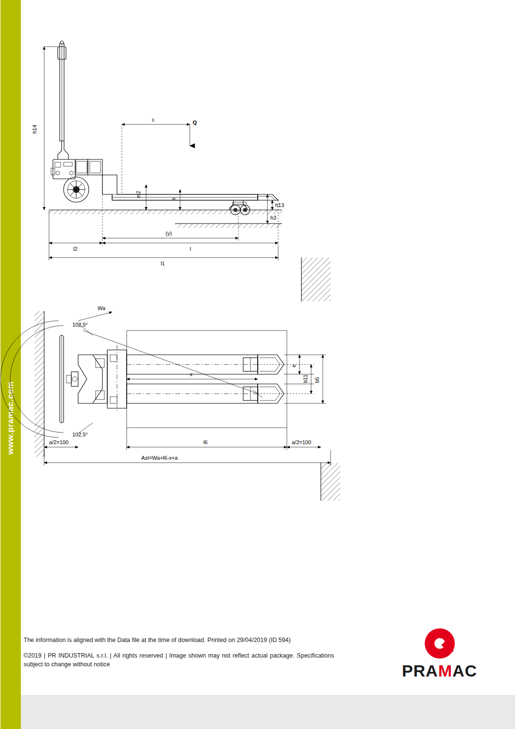www.pramac.com
Q c h14 m2 s h13 h3 l2 (y) l l1 Wa 102,5° 102,5° x e b11 b5 a/2=100 l6 a/2=100 Ast=Wa+l6-x+a
The information is aligned with the Data file at the time of download. Printed on 29/04/2019 (ID 594)
©2019 | PR INDUSTRIAL s.r.l. | All rights reserved | Image shown may not reflect actual package. Specifications subject to change without notice
PRAMAC